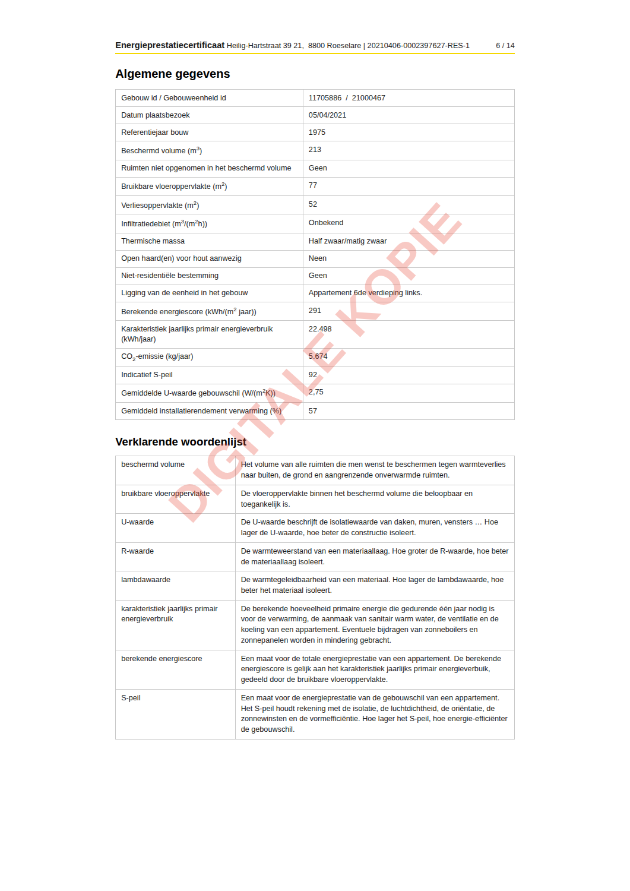DIGITALE KOPIE
Energieprestatiecertificaat Heilig-Hartstraat 39 21, 8800 Roeselare | 20210406-0002397627-RES-1
6 / 14
Algemene gegevens
| Gebouw id / Gebouweenheid id | 11705886 / 21000467 |
| Datum plaatsbezoek | 05/04/2021 |
| Referentiejaar bouw | 1975 |
| Beschermd volume (m 3 ) | 213 |
| Ruimten niet opgenomen in het beschermd volume | Geen |
| Bruikbare vloeroppervlakte (m 2 ) | 77 |
| Verliesoppervlakte (m 2 ) | 52 |
| Infiltratiedebiet (m 3 /(m 2 h)) | Onbekend |
| Thermische massa | Half zwaar/matig zwaar |
| Open haard(en) voor hout aanwezig | Neen |
| Niet-residentiële bestemming | Geen |
| Ligging van de eenheid in het gebouw | Appartement 6de verdieping links. |
| Berekende energiescore (kWh/(m 2 jaar)) | 291 |
| Karakteristiek jaarlijks primair energieverbruik (kWh/jaar) | 22.498 |
| CO 2 -emissie (kg/jaar) | 5.674 |
| Indicatief S-peil | 92 |
| Gemiddelde U-waarde gebouwschil (W/(m 2 K)) | 2,75 |
| Gemiddeld installatierendement verwarming (%) | 57 |
Verklarende woordenlijst
| beschermd volume | Het volume van alle ruimten die men wenst te beschermen tegen warmteverlies naar buiten, de grond en aangrenzende onverwarmde ruimten. |
| bruikbare vloeroppervlakte | De vloeroppervlakte binnen het beschermd volume die beloopbaar en toegankelijk is. |
| U-waarde | De U-waarde beschrijft de isolatiewaarde van daken, muren, vensters … Hoe lager de U-waarde, hoe beter de constructie isoleert. |
| R-waarde | De warmteweerstand van een materiaallaag. Hoe groter de R-waarde, hoe beter de materiaallaag isoleert. |
| lambdawaarde | De warmtegeleidbaarheid van een materiaal. Hoe lager de lambdawaarde, hoe beter het materiaal isoleert. |
| karakteristiek jaarlijks primair energieverbruik | De berekende hoeveelheid primaire energie die gedurende één jaar nodig is voor de verwarming, de aanmaak van sanitair warm water, de ventilatie en de koeling van een appartement. Eventuele bijdragen van zonneboilers en zonnepanelen worden in mindering gebracht. |
| berekende energiescore | Een maat voor de totale energieprestatie van een appartement. De berekende energiescore is gelijk aan het karakteristiek jaarlijks primair energieverbuik, gedeeld door de bruikbare vloeroppervlakte. |
| S-peil | Een maat voor de energieprestatie van de gebouwschil van een appartement. Het S-peil houdt rekening met de isolatie, de luchtdichtheid, de oriëntatie, de zonnewinsten en de vormefficiëntie. Hoe lager het S-peil, hoe energie-efficiënter de gebouwschil. |